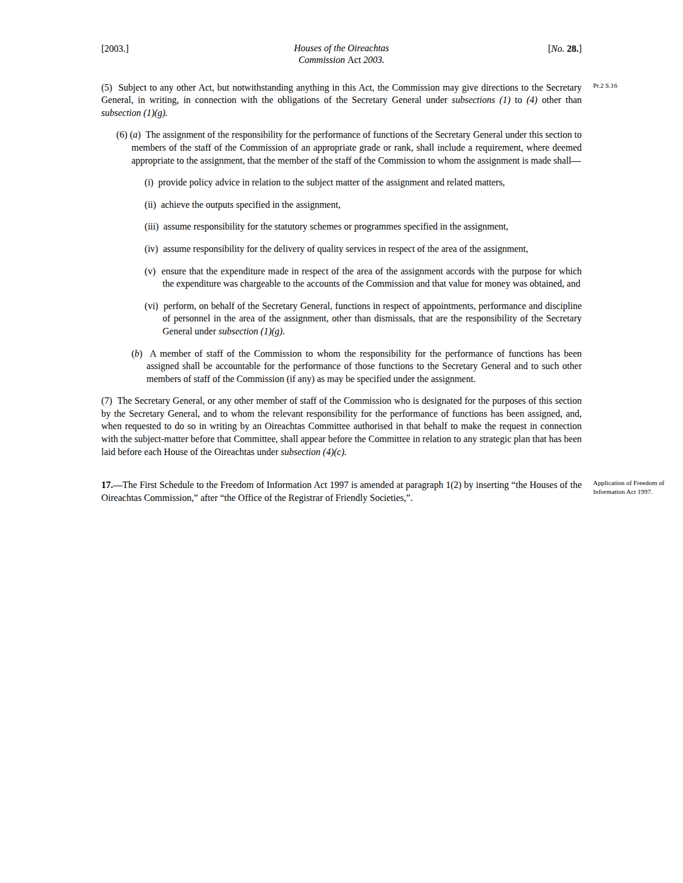[2003.]
Houses of the Oireachtas
Commission Act 2003.
[No. 28.]
Pr.2 S.16 (5) Subject to any other Act, but notwithstanding anything in this Act, the Commission may give directions to the Secretary General, in writing, in connection with the obligations of the Secretary General under subsections (1) to (4) other than subsection (1)(g).
(6) (a) The assignment of the responsibility for the performance of functions of the Secretary General under this section to members of the staff of the Commission of an appropriate grade or rank, shall include a requirement, where deemed appropriate to the assignment, that the member of the staff of the Commission to whom the assignment is made shall—
(i) provide policy advice in relation to the subject matter of the assignment and related matters,
(ii) achieve the outputs specified in the assignment,
(iii) assume responsibility for the statutory schemes or programmes specified in the assignment,
(iv) assume responsibility for the delivery of quality services in respect of the area of the assignment,
(v) ensure that the expenditure made in respect of the area of the assignment accords with the purpose for which the expenditure was chargeable to the accounts of the Commission and that value for money was obtained, and
(vi) perform, on behalf of the Secretary General, functions in respect of appointments, performance and discipline of personnel in the area of the assignment, other than dismissals, that are the responsibility of the Secretary General under subsection (1)(g).
(b) A member of staff of the Commission to whom the responsibility for the performance of functions has been assigned shall be accountable for the performance of those functions to the Secretary General and to such other members of staff of the Commission (if any) as may be specified under the assignment.
(7) The Secretary General, or any other member of staff of the Commission who is designated for the purposes of this section by the Secretary General, and to whom the relevant responsibility for the performance of functions has been assigned, and, when requested to do so in writing by an Oireachtas Committee authorised in that behalf to make the request in connection with the subject-matter before that Committee, shall appear before the Committee in relation to any strategic plan that has been laid before each House of the Oireachtas under subsection (4)(c).
Application of Freedom of Information Act 1997. 17.—The First Schedule to the Freedom of Information Act 1997 is amended at paragraph 1(2) by inserting “the Houses of the Oireachtas Commission,” after “the Office of the Registrar of Friendly Societies,”.